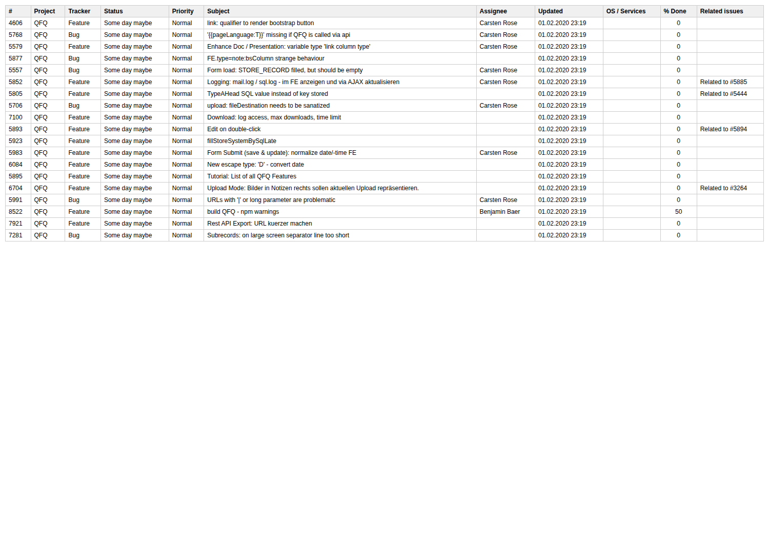| # | Project | Tracker | Status | Priority | Subject | Assignee | Updated | OS / Services | % Done | Related issues |
| --- | --- | --- | --- | --- | --- | --- | --- | --- | --- | --- |
| 4606 | QFQ | Feature | Some day maybe | Normal | link: qualifier to render bootstrap button | Carsten Rose | 01.02.2020 23:19 | | 0 | |
| 5768 | QFQ | Bug | Some day maybe | Normal | '{{pageLanguage:T}}' missing if QFQ is called via api | Carsten Rose | 01.02.2020 23:19 | | 0 | |
| 5579 | QFQ | Feature | Some day maybe | Normal | Enhance Doc / Presentation: variable type 'link column type' | Carsten Rose | 01.02.2020 23:19 | | 0 | |
| 5877 | QFQ | Bug | Some day maybe | Normal | FE.type=note:bsColumn strange behaviour | | 01.02.2020 23:19 | | 0 | |
| 5557 | QFQ | Bug | Some day maybe | Normal | Form load: STORE_RECORD filled, but should be empty | Carsten Rose | 01.02.2020 23:19 | | 0 | |
| 5852 | QFQ | Feature | Some day maybe | Normal | Logging: mail.log / sql.log - im FE anzeigen und via AJAX aktualisieren | Carsten Rose | 01.02.2020 23:19 | | 0 | Related to #5885 |
| 5805 | QFQ | Feature | Some day maybe | Normal | TypeAHead SQL value instead of key stored | | 01.02.2020 23:19 | | 0 | Related to #5444 |
| 5706 | QFQ | Bug | Some day maybe | Normal | upload: fileDestination needs to be sanatized | Carsten Rose | 01.02.2020 23:19 | | 0 | |
| 7100 | QFQ | Feature | Some day maybe | Normal | Download: log access, max downloads, time limit | | 01.02.2020 23:19 | | 0 | |
| 5893 | QFQ | Feature | Some day maybe | Normal | Edit on double-click | | 01.02.2020 23:19 | | 0 | Related to #5894 |
| 5923 | QFQ | Feature | Some day maybe | Normal | fillStoreSystemBySqlLate | | 01.02.2020 23:19 | | 0 | |
| 5983 | QFQ | Feature | Some day maybe | Normal | Form Submit (save & update): normalize date/-time FE | Carsten Rose | 01.02.2020 23:19 | | 0 | |
| 6084 | QFQ | Feature | Some day maybe | Normal | New escape type: 'D' - convert date | | 01.02.2020 23:19 | | 0 | |
| 5895 | QFQ | Feature | Some day maybe | Normal | Tutorial: List of all QFQ Features | | 01.02.2020 23:19 | | 0 | |
| 6704 | QFQ | Feature | Some day maybe | Normal | Upload Mode: Bilder in Notizen rechts sollen aktuellen Upload repräsentieren. | | 01.02.2020 23:19 | | 0 | Related to #3264 |
| 5991 | QFQ | Bug | Some day maybe | Normal | URLs with '/' or long parameter are problematic | Carsten Rose | 01.02.2020 23:19 | | 0 | |
| 8522 | QFQ | Feature | Some day maybe | Normal | build QFQ - npm warnings | Benjamin Baer | 01.02.2020 23:19 | | 50 | |
| 7921 | QFQ | Feature | Some day maybe | Normal | Rest API Export: URL kuerzer machen | | 01.02.2020 23:19 | | 0 | |
| 7281 | QFQ | Bug | Some day maybe | Normal | Subrecords: on large screen separator line too short | | 01.02.2020 23:19 | | 0 | |